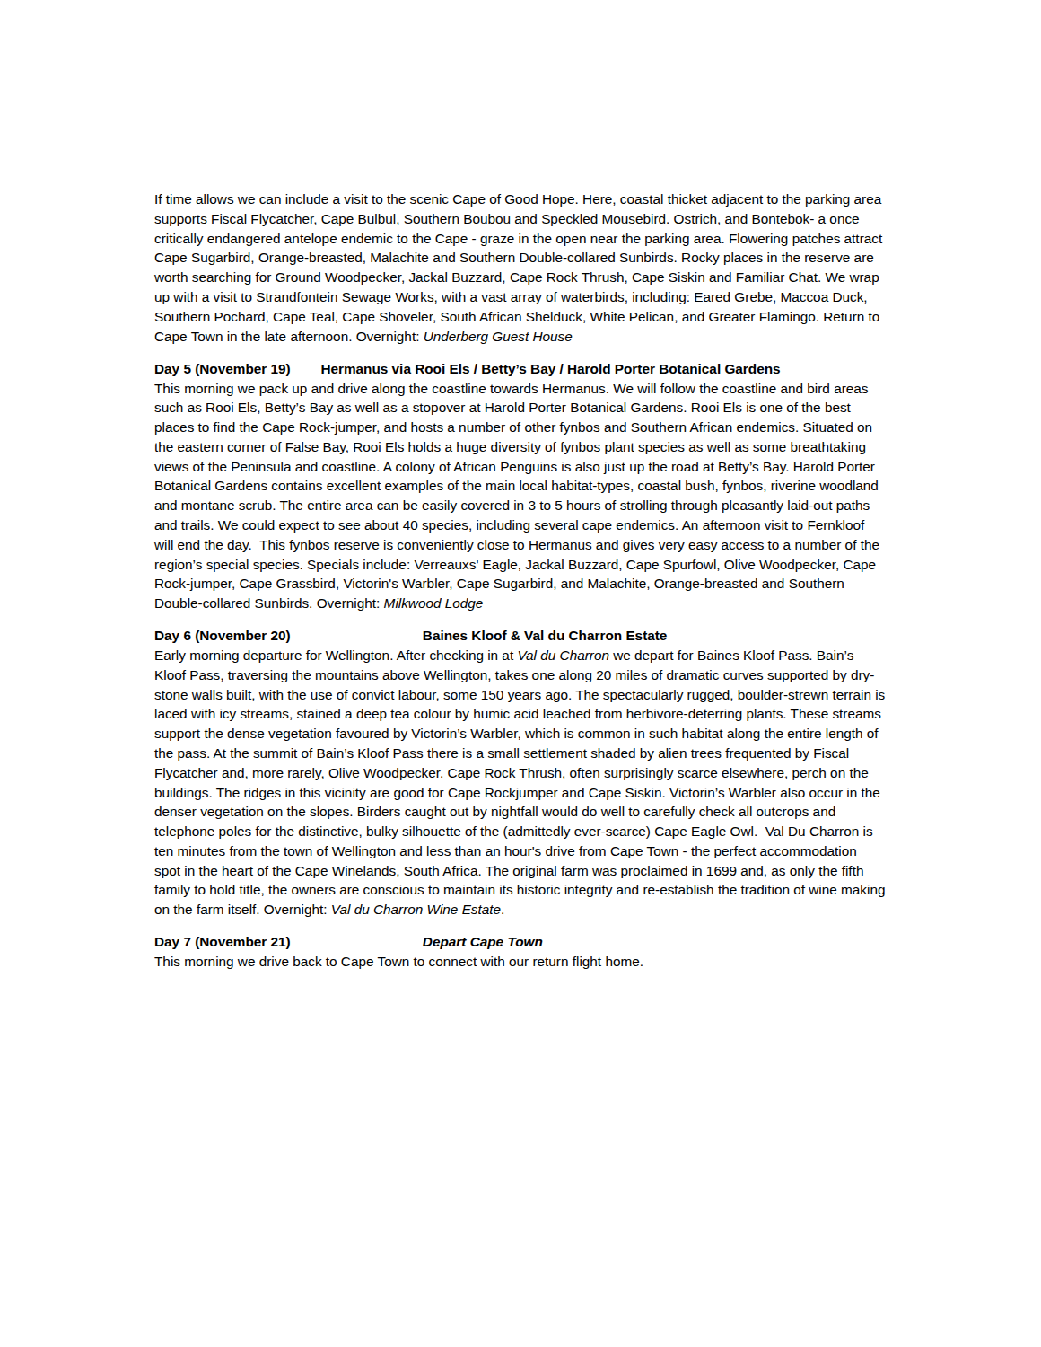If time allows we can include a visit to the scenic Cape of Good Hope. Here, coastal thicket adjacent to the parking area supports Fiscal Flycatcher, Cape Bulbul, Southern Boubou and Speckled Mousebird. Ostrich, and Bontebok- a once critically endangered antelope endemic to the Cape - graze in the open near the parking area. Flowering patches attract Cape Sugarbird, Orange-breasted, Malachite and Southern Double-collared Sunbirds. Rocky places in the reserve are worth searching for Ground Woodpecker, Jackal Buzzard, Cape Rock Thrush, Cape Siskin and Familiar Chat. We wrap up with a visit to Strandfontein Sewage Works, with a vast array of waterbirds, including: Eared Grebe, Maccoa Duck, Southern Pochard, Cape Teal, Cape Shoveler, South African Shelduck, White Pelican, and Greater Flamingo. Return to Cape Town in the late afternoon. Overnight: Underberg Guest House
Day 5 (November 19) Hermanus via Rooi Els / Betty’s Bay / Harold Porter Botanical Gardens
This morning we pack up and drive along the coastline towards Hermanus. We will follow the coastline and bird areas such as Rooi Els, Betty’s Bay as well as a stopover at Harold Porter Botanical Gardens. Rooi Els is one of the best places to find the Cape Rock-jumper, and hosts a number of other fynbos and Southern African endemics. Situated on the eastern corner of False Bay, Rooi Els holds a huge diversity of fynbos plant species as well as some breathtaking views of the Peninsula and coastline. A colony of African Penguins is also just up the road at Betty’s Bay. Harold Porter Botanical Gardens contains excellent examples of the main local habitat-types, coastal bush, fynbos, riverine woodland and montane scrub. The entire area can be easily covered in 3 to 5 hours of strolling through pleasantly laid-out paths and trails. We could expect to see about 40 species, including several cape endemics. An afternoon visit to Fernkloof will end the day. This fynbos reserve is conveniently close to Hermanus and gives very easy access to a number of the region’s special species. Specials include: Verreauxs' Eagle, Jackal Buzzard, Cape Spurfowl, Olive Woodpecker, Cape Rock-jumper, Cape Grassbird, Victorin's Warbler, Cape Sugarbird, and Malachite, Orange-breasted and Southern Double-collared Sunbirds. Overnight: Milkwood Lodge
Day 6 (November 20) Baines Kloof & Val du Charron Estate
Early morning departure for Wellington. After checking in at Val du Charron we depart for Baines Kloof Pass. Bain’s Kloof Pass, traversing the mountains above Wellington, takes one along 20 miles of dramatic curves supported by dry-stone walls built, with the use of convict labour, some 150 years ago. The spectacularly rugged, boulder-strewn terrain is laced with icy streams, stained a deep tea colour by humic acid leached from herbivore-deterring plants. These streams support the dense vegetation favoured by Victorin’s Warbler, which is common in such habitat along the entire length of the pass. At the summit of Bain’s Kloof Pass there is a small settlement shaded by alien trees frequented by Fiscal Flycatcher and, more rarely, Olive Woodpecker. Cape Rock Thrush, often surprisingly scarce elsewhere, perch on the buildings. The ridges in this vicinity are good for Cape Rockjumper and Cape Siskin. Victorin’s Warbler also occur in the denser vegetation on the slopes. Birders caught out by nightfall would do well to carefully check all outcrops and telephone poles for the distinctive, bulky silhouette of the (admittedly ever-scarce) Cape Eagle Owl. Val Du Charron is ten minutes from the town of Wellington and less than an hour's drive from Cape Town - the perfect accommodation spot in the heart of the Cape Winelands, South Africa. The original farm was proclaimed in 1699 and, as only the fifth family to hold title, the owners are conscious to maintain its historic integrity and re-establish the tradition of wine making on the farm itself. Overnight: Val du Charron Wine Estate.
Day 7 (November 21) Depart Cape Town
This morning we drive back to Cape Town to connect with our return flight home.